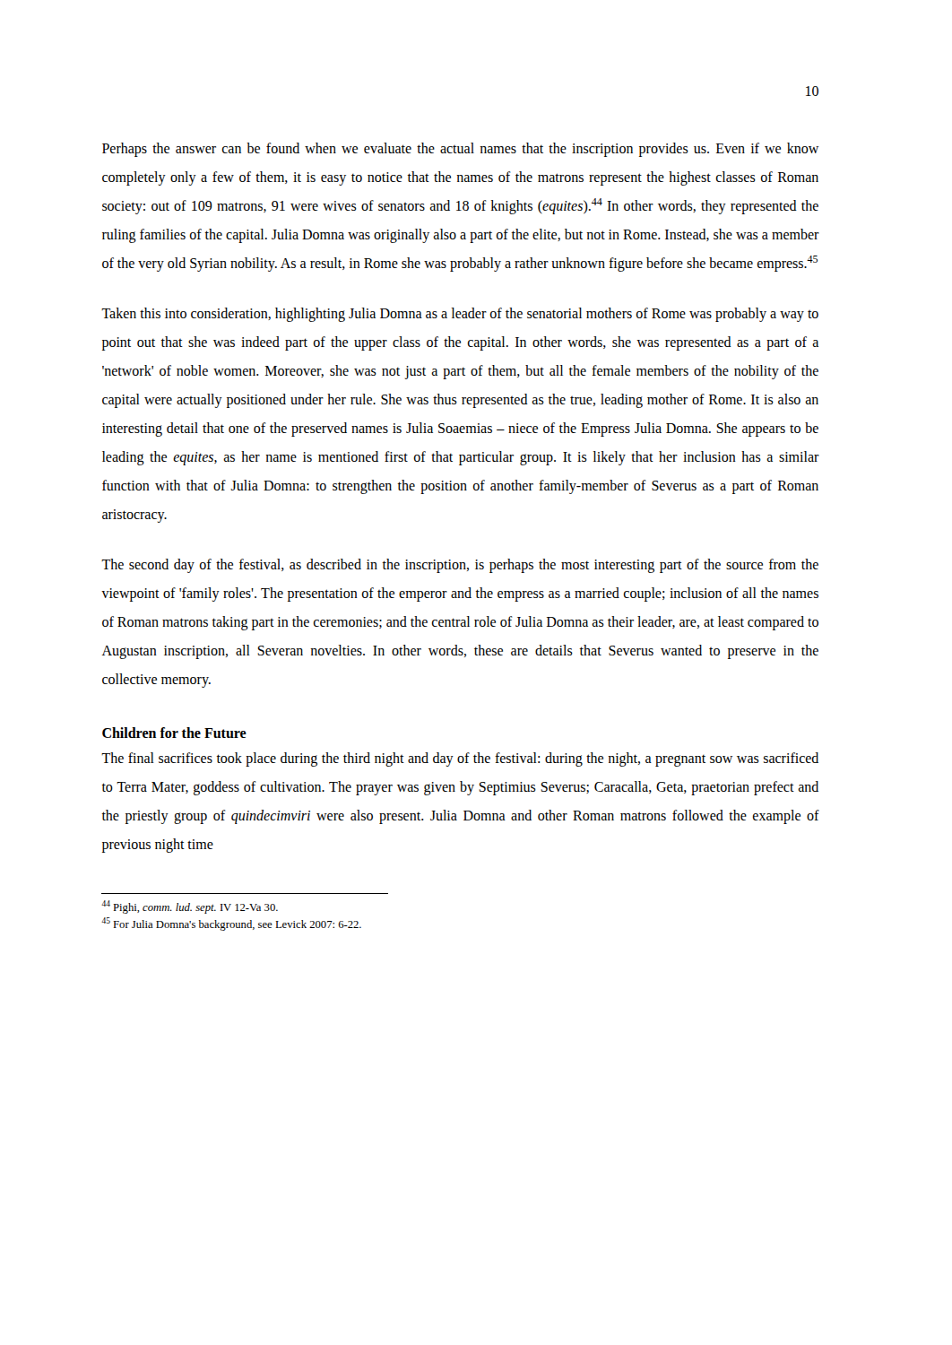10
Perhaps the answer can be found when we evaluate the actual names that the inscription provides us. Even if we know completely only a few of them, it is easy to notice that the names of the matrons represent the highest classes of Roman society: out of 109 matrons, 91 were wives of senators and 18 of knights (equites).44 In other words, they represented the ruling families of the capital. Julia Domna was originally also a part of the elite, but not in Rome. Instead, she was a member of the very old Syrian nobility. As a result, in Rome she was probably a rather unknown figure before she became empress.45
Taken this into consideration, highlighting Julia Domna as a leader of the senatorial mothers of Rome was probably a way to point out that she was indeed part of the upper class of the capital. In other words, she was represented as a part of a 'network' of noble women. Moreover, she was not just a part of them, but all the female members of the nobility of the capital were actually positioned under her rule. She was thus represented as the true, leading mother of Rome. It is also an interesting detail that one of the preserved names is Julia Soaemias – niece of the Empress Julia Domna. She appears to be leading the equites, as her name is mentioned first of that particular group. It is likely that her inclusion has a similar function with that of Julia Domna: to strengthen the position of another family-member of Severus as a part of Roman aristocracy.
The second day of the festival, as described in the inscription, is perhaps the most interesting part of the source from the viewpoint of 'family roles'. The presentation of the emperor and the empress as a married couple; inclusion of all the names of Roman matrons taking part in the ceremonies; and the central role of Julia Domna as their leader, are, at least compared to Augustan inscription, all Severan novelties. In other words, these are details that Severus wanted to preserve in the collective memory.
Children for the Future
The final sacrifices took place during the third night and day of the festival: during the night, a pregnant sow was sacrificed to Terra Mater, goddess of cultivation. The prayer was given by Septimius Severus; Caracalla, Geta, praetorian prefect and the priestly group of quindecimviri were also present. Julia Domna and other Roman matrons followed the example of previous night time
44 Pighi, comm. lud. sept. IV 12-Va 30.
45 For Julia Domna's background, see Levick 2007: 6-22.